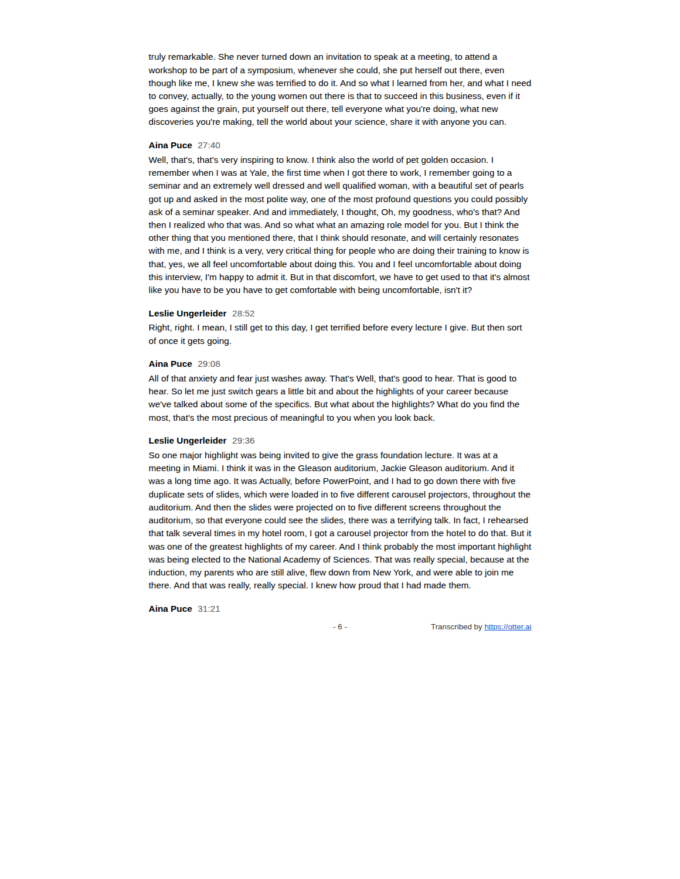truly remarkable. She never turned down an invitation to speak at a meeting, to attend a workshop to be part of a symposium, whenever she could, she put herself out there, even though like me, I knew she was terrified to do it. And so what I learned from her, and what I need to convey, actually, to the young women out there is that to succeed in this business, even if it goes against the grain, put yourself out there, tell everyone what you're doing, what new discoveries you're making, tell the world about your science, share it with anyone you can.
Aina Puce 27:40
Well, that's, that's very inspiring to know. I think also the world of pet golden occasion. I remember when I was at Yale, the first time when I got there to work, I remember going to a seminar and an extremely well dressed and well qualified woman, with a beautiful set of pearls got up and asked in the most polite way, one of the most profound questions you could possibly ask of a seminar speaker. And and immediately, I thought, Oh, my goodness, who's that? And then I realized who that was. And so what what an amazing role model for you. But I think the other thing that you mentioned there, that I think should resonate, and will certainly resonates with me, and I think is a very, very critical thing for people who are doing their training to know is that, yes, we all feel uncomfortable about doing this. You and I feel uncomfortable about doing this interview, I'm happy to admit it. But in that discomfort, we have to get used to that it's almost like you have to be you have to get comfortable with being uncomfortable, isn't it?
Leslie Ungerleider 28:52
Right, right. I mean, I still get to this day, I get terrified before every lecture I give. But then sort of once it gets going.
Aina Puce 29:08
All of that anxiety and fear just washes away. That's Well, that's good to hear. That is good to hear. So let me just switch gears a little bit and about the highlights of your career because we've talked about some of the specifics. But what about the highlights? What do you find the most, that's the most precious of meaningful to you when you look back.
Leslie Ungerleider 29:36
So one major highlight was being invited to give the grass foundation lecture. It was at a meeting in Miami. I think it was in the Gleason auditorium, Jackie Gleason auditorium. And it was a long time ago. It was Actually, before PowerPoint, and I had to go down there with five duplicate sets of slides, which were loaded in to five different carousel projectors, throughout the auditorium. And then the slides were projected on to five different screens throughout the auditorium, so that everyone could see the slides, there was a terrifying talk. In fact, I rehearsed that talk several times in my hotel room, I got a carousel projector from the hotel to do that. But it was one of the greatest highlights of my career. And I think probably the most important highlight was being elected to the National Academy of Sciences. That was really special, because at the induction, my parents who are still alive, flew down from New York, and were able to join me there. And that was really, really special. I knew how proud that I had made them.
Aina Puce 31:21
- 6 -
Transcribed by https://otter.ai